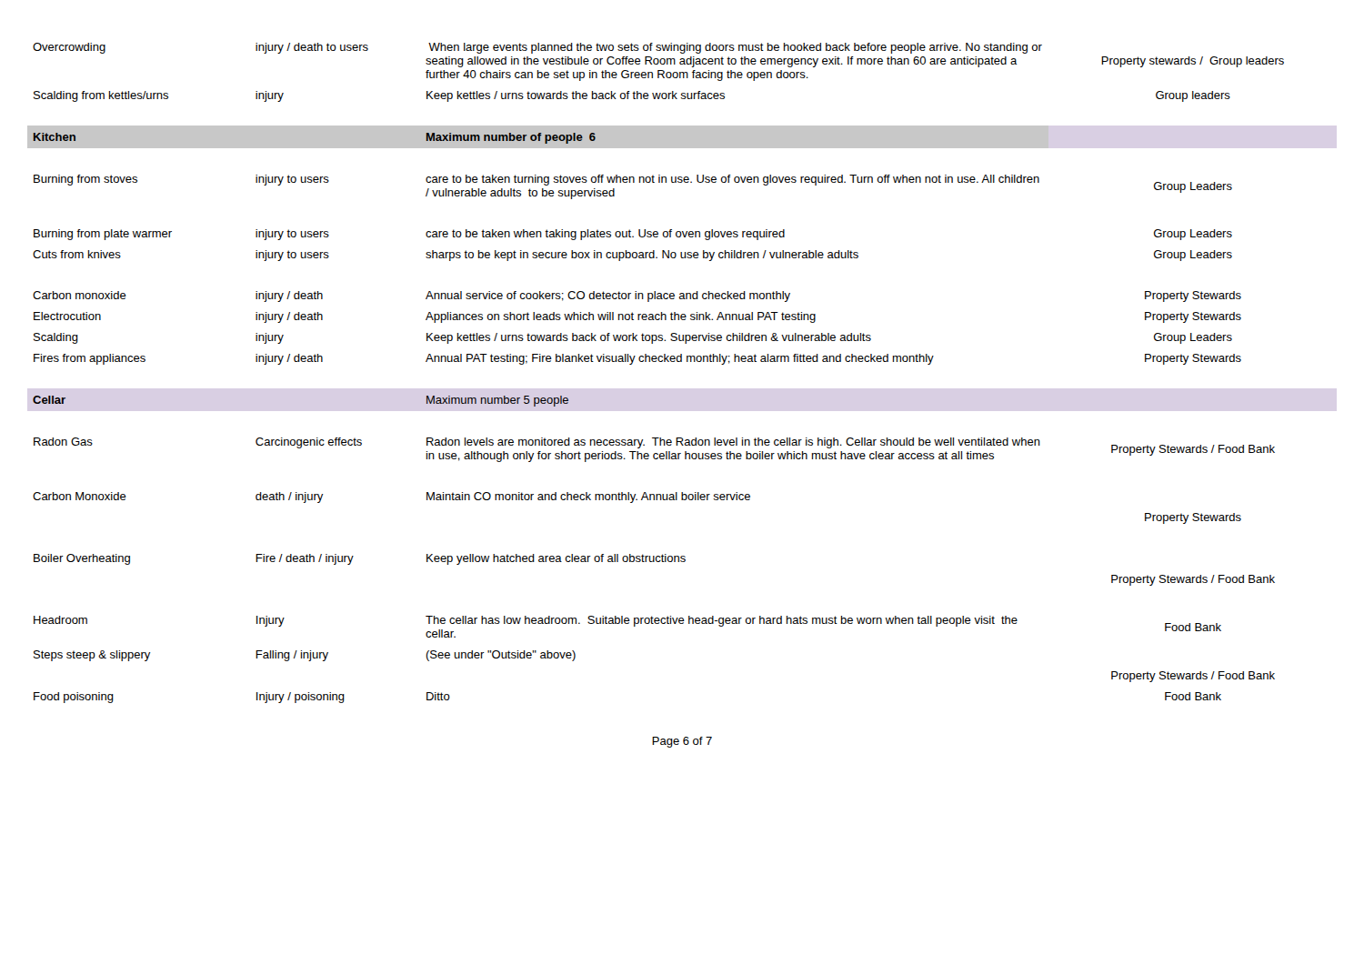| Overcrowding | injury / death to users | When large events planned the two sets of swinging doors must be hooked back before people arrive. No standing or seating allowed in the vestibule or Coffee Room adjacent to the emergency exit. If more than 60 are anticipated a further 40 chairs can be set up in the Green Room facing the open doors. | Property stewards / Group leaders |
| Scalding from kettles/urns | injury | Keep kettles / urns towards the back of the work surfaces | Group leaders |
| Kitchen | | Maximum number of people 6 | |
| Burning from stoves | injury to users | care to be taken turning stoves off when not in use. Use of oven gloves required. Turn off when not in use. All children / vulnerable adults to be supervised | Group Leaders |
| Burning from plate warmer | injury to users | care to be taken when taking plates out. Use of oven gloves required | Group Leaders |
| Cuts from knives | injury to users | sharps to be kept in secure box in cupboard. No use by children / vulnerable adults | Group Leaders |
| Carbon monoxide | injury / death | Annual service of cookers; CO detector in place and checked monthly | Property Stewards |
| Electrocution | injury / death | Appliances on short leads which will not reach the sink. Annual PAT testing | Property Stewards |
| Scalding | injury | Keep kettles / urns towards back of work tops. Supervise children & vulnerable adults | Group Leaders |
| Fires from appliances | injury / death | Annual PAT testing; Fire blanket visually checked monthly; heat alarm fitted and checked monthly | Property Stewards |
| Cellar | | Maximum number 5 people | |
| Radon Gas | Carcinogenic effects | Radon levels are monitored as necessary. The Radon level in the cellar is high. Cellar should be well ventilated when in use, although only for short periods. The cellar houses the boiler which must have clear access at all times | Property Stewards / Food Bank |
| Carbon Monoxide | death / injury | Maintain CO monitor and check monthly. Annual boiler service | |
| | | | Property Stewards |
| Boiler Overheating | Fire / death / injury | Keep yellow hatched area clear of all obstructions | |
| | | | Property Stewards / Food Bank |
| Headroom | Injury | The cellar has low headroom. Suitable protective head-gear or hard hats must be worn when tall people visit the cellar. | Food Bank |
| Steps steep & slippery | Falling / injury | (See under "Outside" above) | |
| | | | Property Stewards / Food Bank |
| Food poisoning | Injury / poisoning | Ditto | Food Bank |
Page 6 of 7